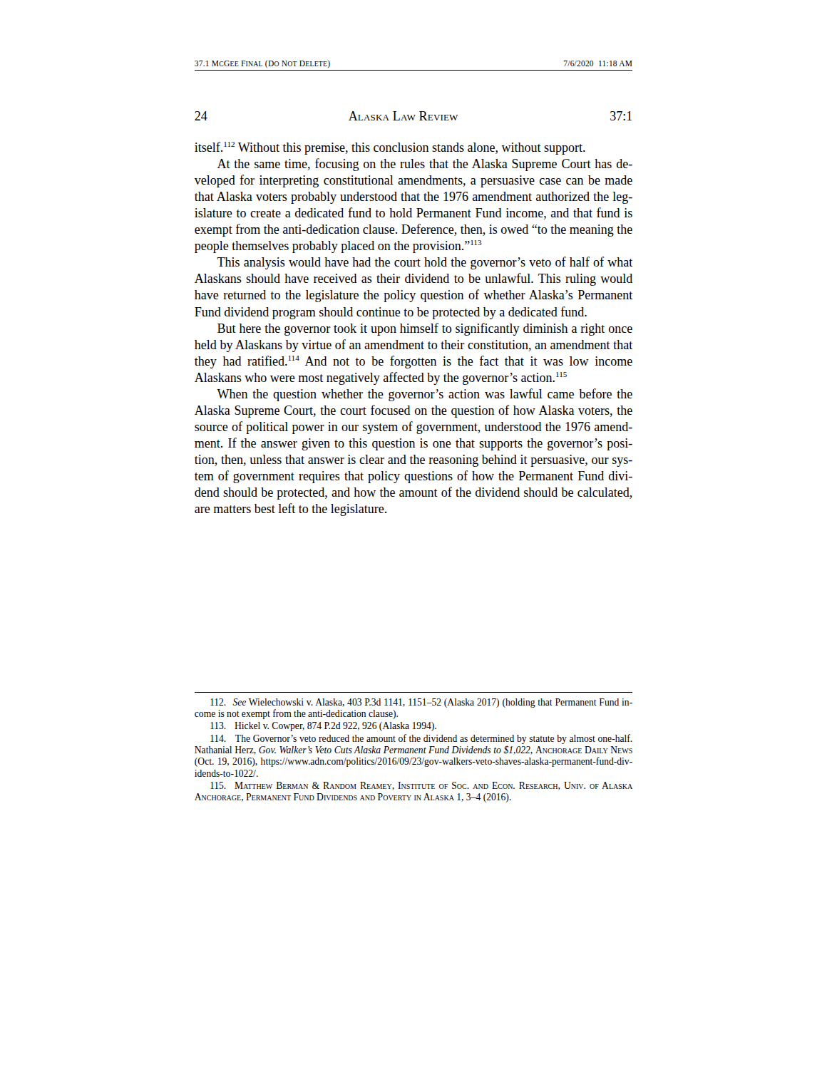37.1 MCGEE FINAL (DO NOT DELETE) 7/6/2020 11:18 AM
24 Alaska Law Review 37:1
itself.112 Without this premise, this conclusion stands alone, without support.
At the same time, focusing on the rules that the Alaska Supreme Court has developed for interpreting constitutional amendments, a persuasive case can be made that Alaska voters probably understood that the 1976 amendment authorized the legislature to create a dedicated fund to hold Permanent Fund income, and that fund is exempt from the anti-dedication clause. Deference, then, is owed “to the meaning the people themselves probably placed on the provision.”113
This analysis would have had the court hold the governor’s veto of half of what Alaskans should have received as their dividend to be unlawful. This ruling would have returned to the legislature the policy question of whether Alaska’s Permanent Fund dividend program should continue to be protected by a dedicated fund.
But here the governor took it upon himself to significantly diminish a right once held by Alaskans by virtue of an amendment to their constitution, an amendment that they had ratified.114 And not to be forgotten is the fact that it was low income Alaskans who were most negatively affected by the governor’s action.115
When the question whether the governor’s action was lawful came before the Alaska Supreme Court, the court focused on the question of how Alaska voters, the source of political power in our system of government, understood the 1976 amendment. If the answer given to this question is one that supports the governor’s position, then, unless that answer is clear and the reasoning behind it persuasive, our system of government requires that policy questions of how the Permanent Fund dividend should be protected, and how the amount of the dividend should be calculated, are matters best left to the legislature.
112. See Wielechowski v. Alaska, 403 P.3d 1141, 1151–52 (Alaska 2017) (holding that Permanent Fund income is not exempt from the anti-dedication clause).
113. Hickel v. Cowper, 874 P.2d 922, 926 (Alaska 1994).
114. The Governor’s veto reduced the amount of the dividend as determined by statute by almost one-half. Nathanial Herz, Gov. Walker’s Veto Cuts Alaska Permanent Fund Dividends to $1,022, Anchorage Daily News (Oct. 19, 2016), https://www.adn.com/politics/2016/09/23/gov-walkers-veto-shaves-alaska-permanent-fund-dividends-to-1022/.
115. Matthew Berman & Random Reamey, Institute of Soc. and Econ. Research, Univ. of Alaska Anchorage, Permanent Fund Dividends and Poverty in Alaska 1, 3–4 (2016).